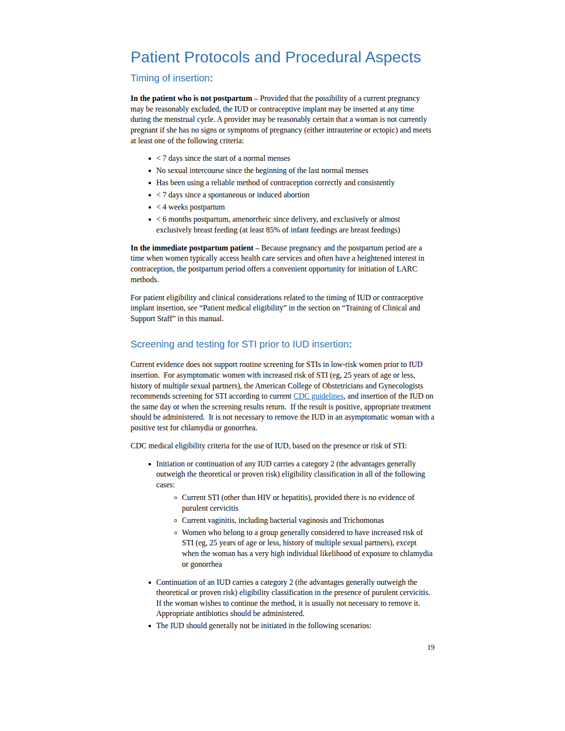Patient Protocols and Procedural Aspects
Timing of insertion:
In the patient who is not postpartum – Provided that the possibility of a current pregnancy may be reasonably excluded, the IUD or contraceptive implant may be inserted at any time during the menstrual cycle. A provider may be reasonably certain that a woman is not currently pregnant if she has no signs or symptoms of pregnancy (either intrauterine or ectopic) and meets at least one of the following criteria:
< 7 days since the start of a normal menses
No sexual intercourse since the beginning of the last normal menses
Has been using a reliable method of contraception correctly and consistently
< 7 days since a spontaneous or induced abortion
< 4 weeks postpartum
< 6 months postpartum, amenorrheic since delivery, and exclusively or almost exclusively breast feeding (at least 85% of infant feedings are breast feedings)
In the immediate postpartum patient – Because pregnancy and the postpartum period are a time when women typically access health care services and often have a heightened interest in contraception, the postpartum period offers a convenient opportunity for initiation of LARC methods.
For patient eligibility and clinical considerations related to the timing of IUD or contraceptive implant insertion, see “Patient medical eligibility” in the section on “Training of Clinical and Support Staff” in this manual.
Screening and testing for STI prior to IUD insertion:
Current evidence does not support routine screening for STIs in low-risk women prior to IUD insertion. For asymptomatic women with increased risk of STI (eg, 25 years of age or less, history of multiple sexual partners), the American College of Obstetricians and Gynecologists recommends screening for STI according to current CDC guidelines, and insertion of the IUD on the same day or when the screening results return. If the result is positive, appropriate treatment should be administered. It is not necessary to remove the IUD in an asymptomatic woman with a positive test for chlamydia or gonorrhea.
CDC medical eligibility criteria for the use of IUD, based on the presence or risk of STI:
Initiation or continuation of any IUD carries a category 2 (the advantages generally outweigh the theoretical or proven risk) eligibility classification in all of the following cases:
Current STI (other than HIV or hepatitis), provided there is no evidence of purulent cervicitis
Current vaginitis, including bacterial vaginosis and Trichomonas
Women who belong to a group generally considered to have increased risk of STI (eg, 25 years of age or less, history of multiple sexual partners), except when the woman has a very high individual likelihood of exposure to chlamydia or gonorrhea
Continuation of an IUD carries a category 2 (the advantages generally outweigh the theoretical or proven risk) eligibility classification in the presence of purulent cervicitis. If the woman wishes to continue the method, it is usually not necessary to remove it. Appropriate antibiotics should be administered.
The IUD should generally not be initiated in the following scenarios:
19